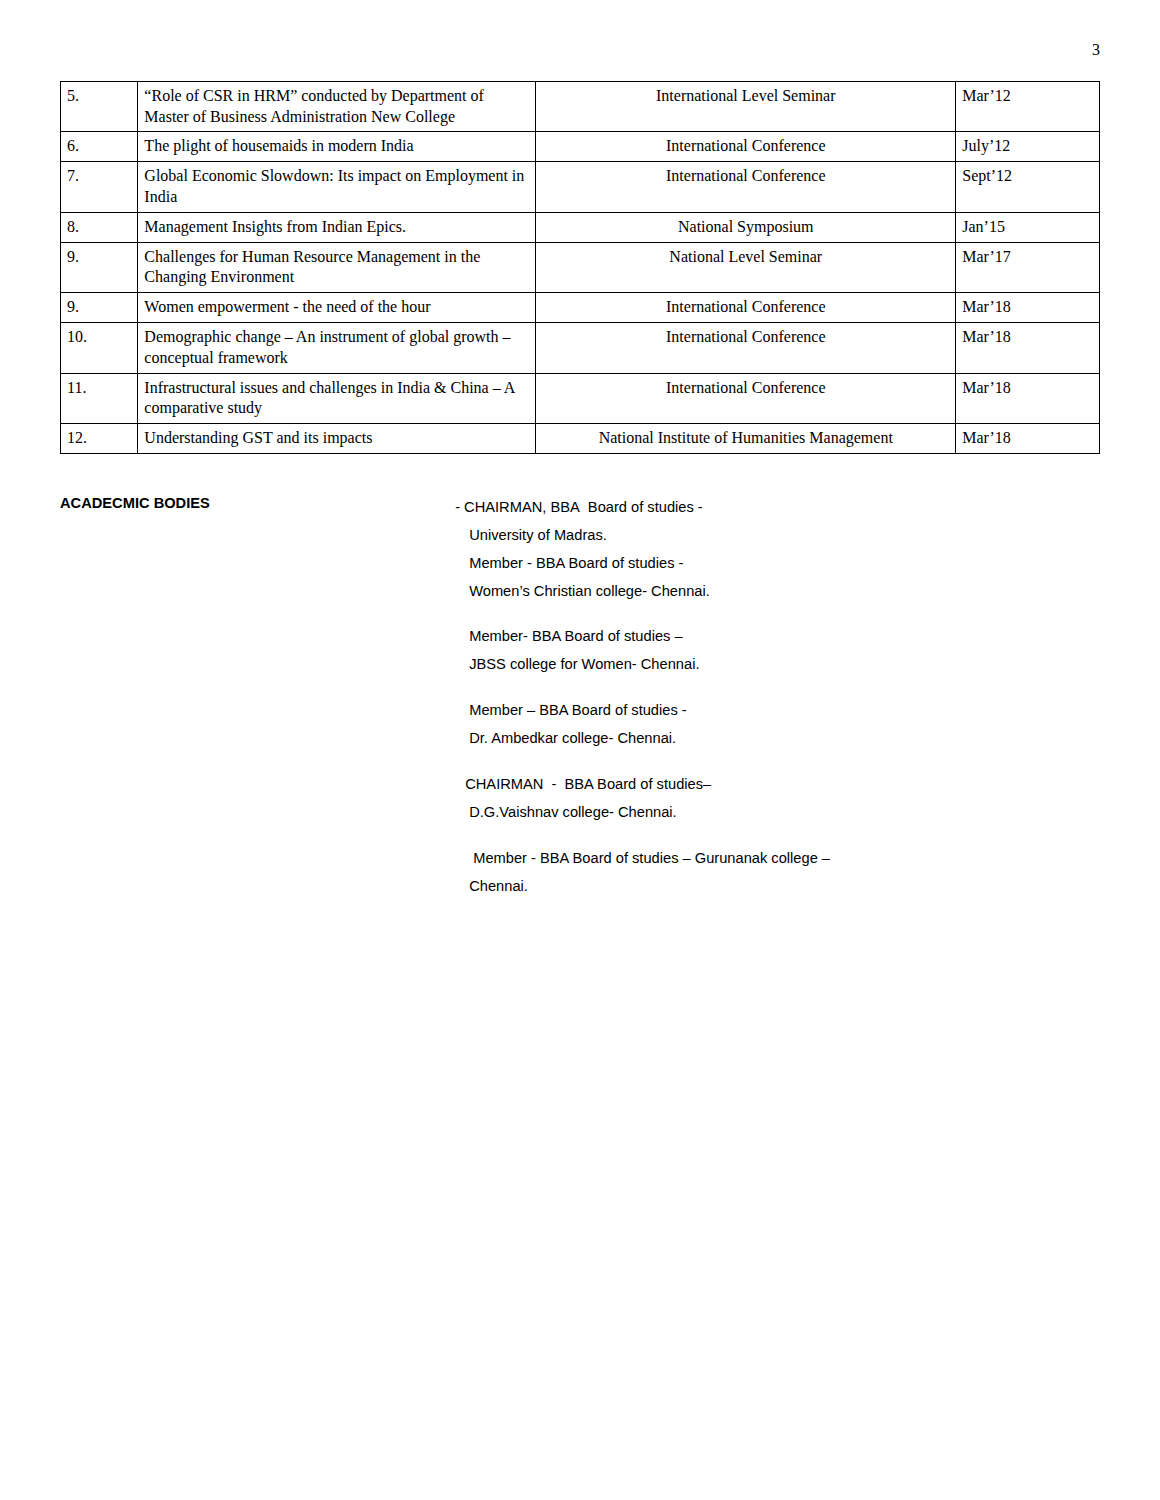3
| 5. | “Role of CSR in HRM” conducted by Department of Master of Business Administration New College | International Level Seminar | Mar’12 |
| 6. | The plight of housemaids in modern India | International Conference | July’12 |
| 7. | Global Economic Slowdown: Its impact on Employment in India | International Conference | Sept’12 |
| 8. | Management Insights from Indian Epics. | National Symposium | Jan’15 |
| 9. | Challenges for Human Resource Management in the Changing Environment | National Level Seminar | Mar’17 |
| 9. | Women empowerment - the need of the hour | International Conference | Mar’18 |
| 10. | Demographic change – An instrument of global growth – conceptual framework | International Conference | Mar’18 |
| 11. | Infrastructural issues and challenges in India & China – A comparative study | International Conference | Mar’18 |
| 12. | Understanding GST and its impacts | National Institute of Humanities Management | Mar’18 |
ACADECMIC BODIES
-CHAIRMAN, BBA Board of studies -
University of Madras.
Member - BBA Board of studies -
Women’s Christian college- Chennai.
Member- BBA Board of studies –
JBSS college for Women- Chennai.
Member – BBA Board of studies -
Dr. Ambedkar college- Chennai.
CHAIRMAN - BBA Board of studies–
D.G.Vaishnav college- Chennai.
Member - BBA Board of studies – Gurunanak college –
Chennai.